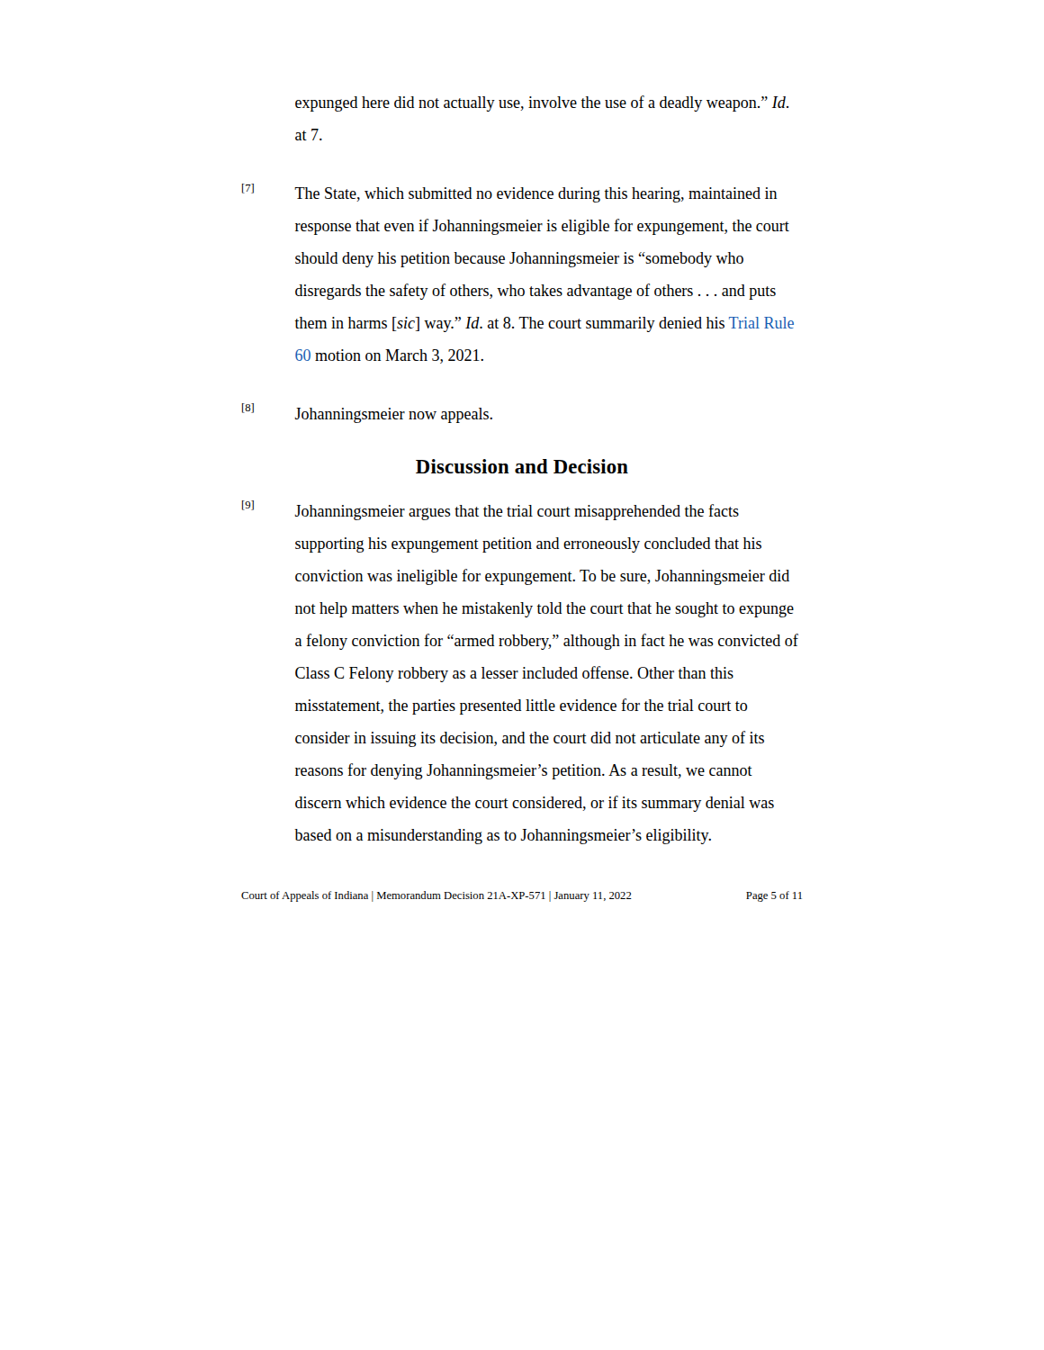expunged here did not actually use, involve the use of a deadly weapon.” Id. at 7.
[7]
The State, which submitted no evidence during this hearing, maintained in response that even if Johanningsmeier is eligible for expungement, the court should deny his petition because Johanningsmeier is “somebody who disregards the safety of others, who takes advantage of others . . . and puts them in harms [sic] way.” Id. at 8. The court summarily denied his Trial Rule 60 motion on March 3, 2021.
[8]
Johanningsmeier now appeals.
Discussion and Decision
[9]
Johanningsmeier argues that the trial court misapprehended the facts supporting his expungement petition and erroneously concluded that his conviction was ineligible for expungement. To be sure, Johanningsmeier did not help matters when he mistakenly told the court that he sought to expunge a felony conviction for “armed robbery,” although in fact he was convicted of Class C Felony robbery as a lesser included offense. Other than this misstatement, the parties presented little evidence for the trial court to consider in issuing its decision, and the court did not articulate any of its reasons for denying Johanningsmeier’s petition. As a result, we cannot discern which evidence the court considered, or if its summary denial was based on a misunderstanding as to Johanningsmeier’s eligibility.
Court of Appeals of Indiana | Memorandum Decision 21A-XP-571 | January 11, 2022 Page 5 of 11